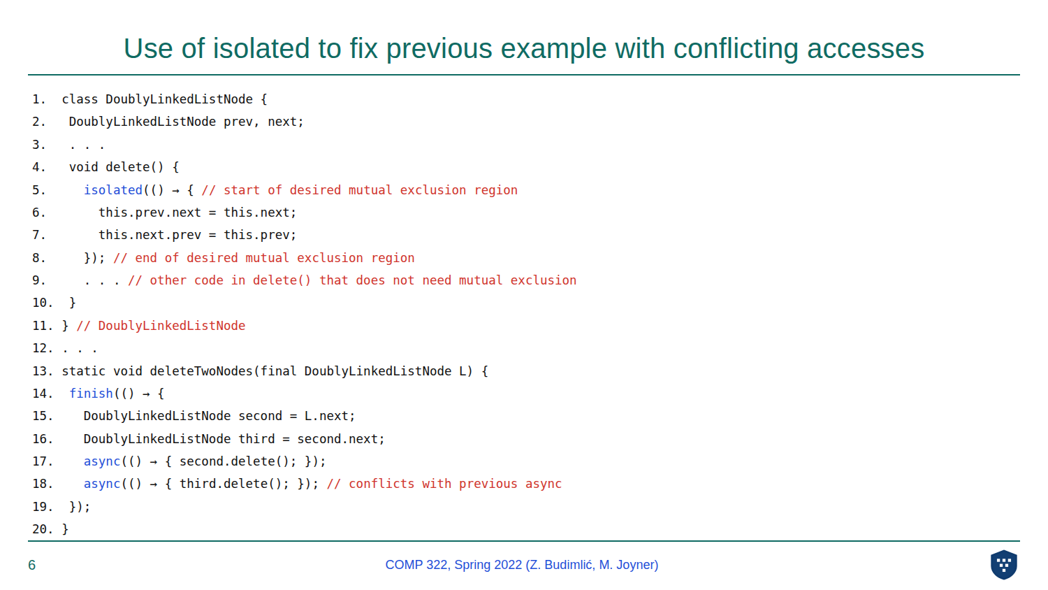Use of isolated to fix previous example with conflicting accesses
1.  class DoublyLinkedListNode {
2.   DoublyLinkedListNode prev, next;
3.   . . .
4.   void delete() {
5.     isolated(() → { // start of desired mutual exclusion region
6.       this.prev.next = this.next;
7.       this.next.prev = this.prev;
8.     }); // end of desired mutual exclusion region
9.     . . . // other code in delete() that does not need mutual exclusion
10.  }
11. } // DoublyLinkedListNode
12. . . .
13. static void deleteTwoNodes(final DoublyLinkedListNode L) {
14.  finish(() → {
15.    DoublyLinkedListNode second = L.next;
16.    DoublyLinkedListNode third = second.next;
17.    async(() → { second.delete(); });
18.    async(() → { third.delete(); }); // conflicts with previous async
19.  });
20. }
6
COMP 322, Spring 2022 (Z. Budimlić, M. Joyner)